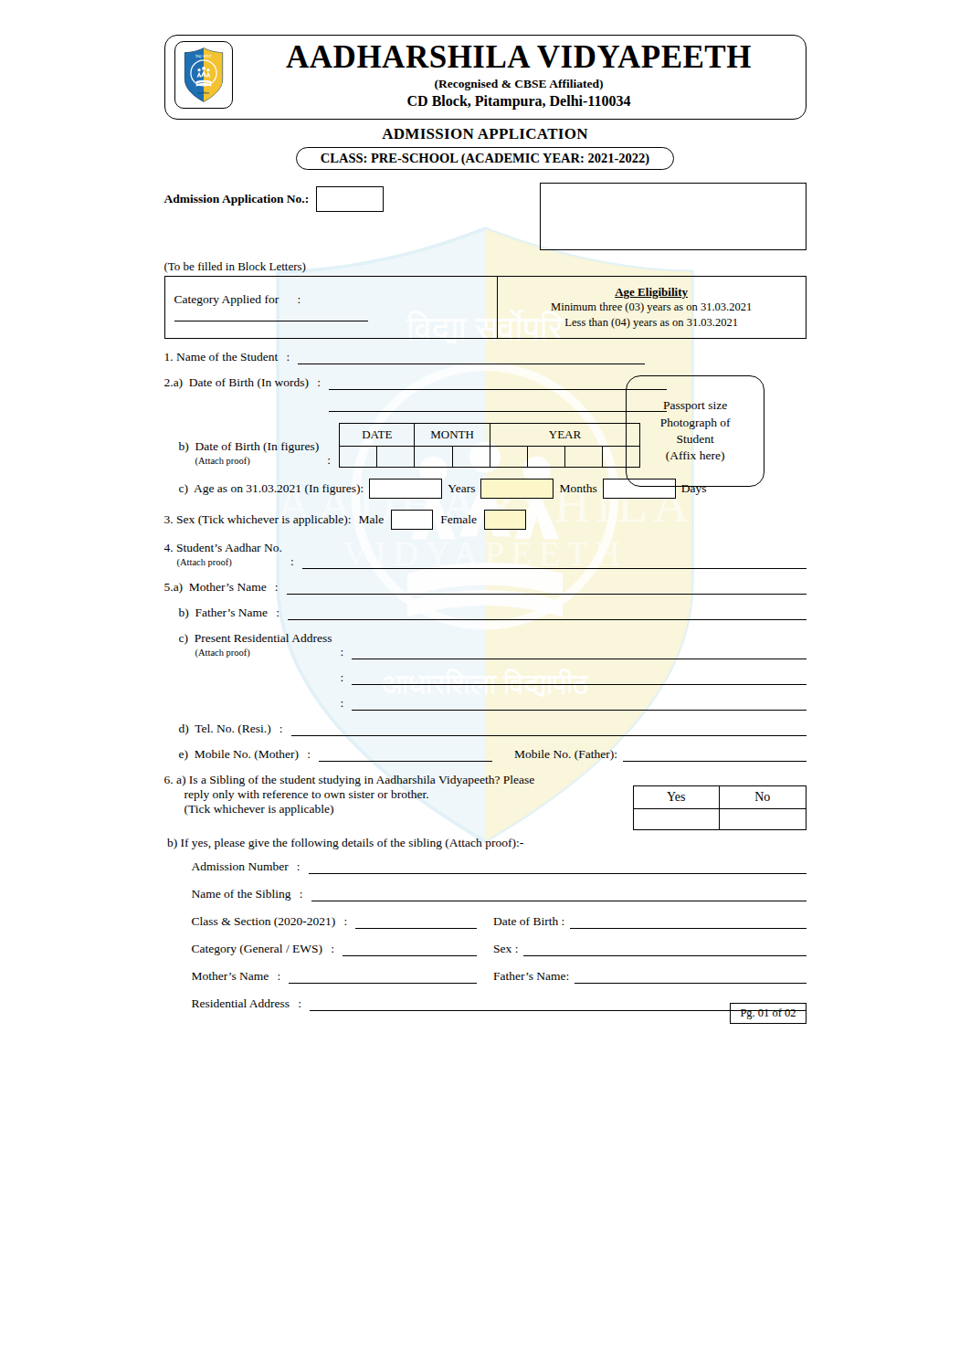विद्या सर्वोपरि आधारशिला विद्यापीठ AADHARSHILA VIDYAPEETH
विद्या सर्वोपरि आधारशिला
AADHARSHILA VIDYAPEETH
(Recognised & CBSE Affiliated)
CD Block, Pitampura, Delhi-110034
ADMISSION APPLICATION
CLASS: PRE-SCHOOL (ACADEMIC YEAR: 2021-2022)
Admission Application No.:
(To be filled in Block Letters)
| Category Applied for : | Age Eligibility Minimum three (03) years as on 31.03.2021 Less than (04) years as on 31.03.2021 |
Passport size
Photograph of
Student
(Affix here)
1. Name of the Student :
2.a) Date of Birth (In words) :
2.a) Date of Birth (In words) :
b) Date of Birth (In figures)
(Attach proof) :
| DATE | MONTH | YEAR |
| --- | --- | --- |
c) Age as on 31.03.2021 (In figures): Years Months Days
3. Sex (Tick whichever is applicable): Male Female
4. Student’s Aadhar No.
(Attach proof) :
5.a) Mother’s Name :
b) Father’s Name :
c) Present Residential Address
(Attach proof) :
c) Present Residential Address :
c) Present Residential Address :
d) Tel. No. (Resi.) :
e) Mobile No. (Mother) : Mobile No. (Father):
6. a) Is a Sibling of the student studying in Aadharshila Vidyapeeth? Please
reply only with reference to own sister or brother.
(Tick whichever is applicable)
| Yes | No |
b) If yes, please give the following details of the sibling (Attach proof):-
Admission Number :
Name of the Sibling :
Class & Section (2020-2021) :
Date of Birth :
Category (General / EWS) :
Sex :
Mother’s Name :
Father’s Name:
Residential Address :
Pg. 01 of 02